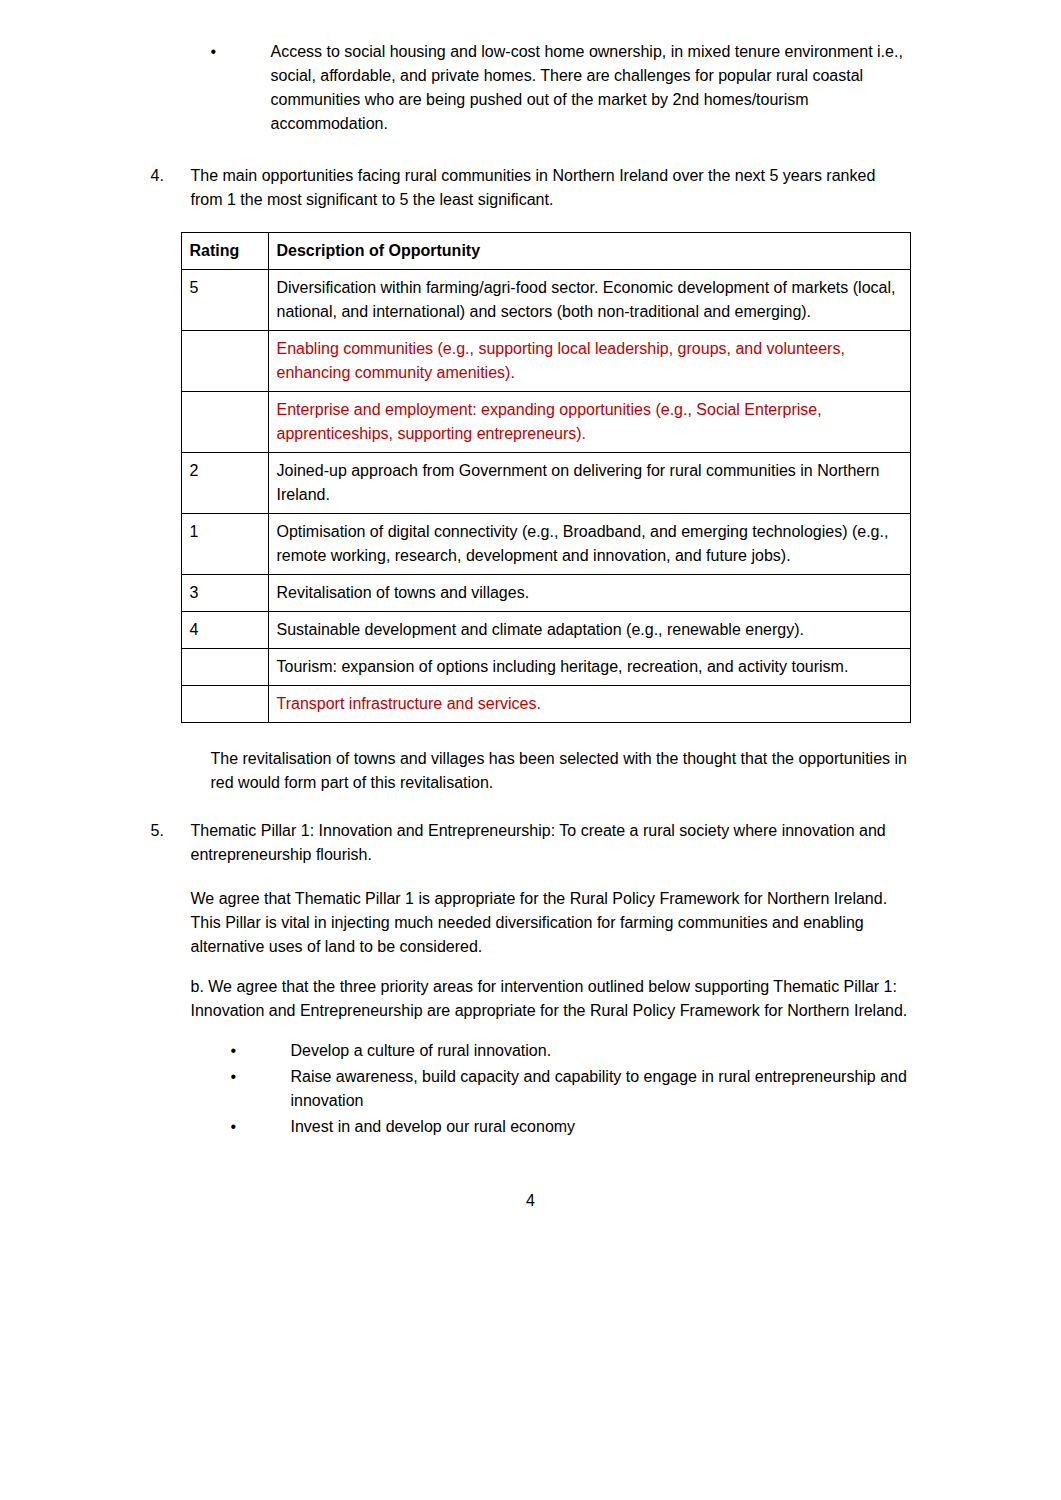• Access to social housing and low-cost home ownership, in mixed tenure environment i.e., social, affordable, and private homes. There are challenges for popular rural coastal communities who are being pushed out of the market by 2nd homes/tourism accommodation.
4. The main opportunities facing rural communities in Northern Ireland over the next 5 years ranked from 1 the most significant to 5 the least significant.
| Rating | Description of Opportunity |
| --- | --- |
| 5 | Diversification within farming/agri-food sector. Economic development of markets (local, national, and international) and sectors (both non-traditional and emerging). |
| | Enabling communities (e.g., supporting local leadership, groups, and volunteers, enhancing community amenities). |
| | Enterprise and employment: expanding opportunities (e.g., Social Enterprise, apprenticeships, supporting entrepreneurs). |
| 2 | Joined-up approach from Government on delivering for rural communities in Northern Ireland. |
| 1 | Optimisation of digital connectivity (e.g., Broadband, and emerging technologies) (e.g., remote working, research, development and innovation, and future jobs). |
| 3 | Revitalisation of towns and villages. |
| 4 | Sustainable development and climate adaptation (e.g., renewable energy). |
| | Tourism: expansion of options including heritage, recreation, and activity tourism. |
| | Transport infrastructure and services. |
The revitalisation of towns and villages has been selected with the thought that the opportunities in red would form part of this revitalisation.
5. Thematic Pillar 1: Innovation and Entrepreneurship: To create a rural society where innovation and entrepreneurship flourish.
We agree that Thematic Pillar 1 is appropriate for the Rural Policy Framework for Northern Ireland. This Pillar is vital in injecting much needed diversification for farming communities and enabling alternative uses of land to be considered.
b. We agree that the three priority areas for intervention outlined below supporting Thematic Pillar 1: Innovation and Entrepreneurship are appropriate for the Rural Policy Framework for Northern Ireland.
•Develop a culture of rural innovation.
•Raise awareness, build capacity and capability to engage in rural entrepreneurship and innovation
•Invest in and develop our rural economy
4